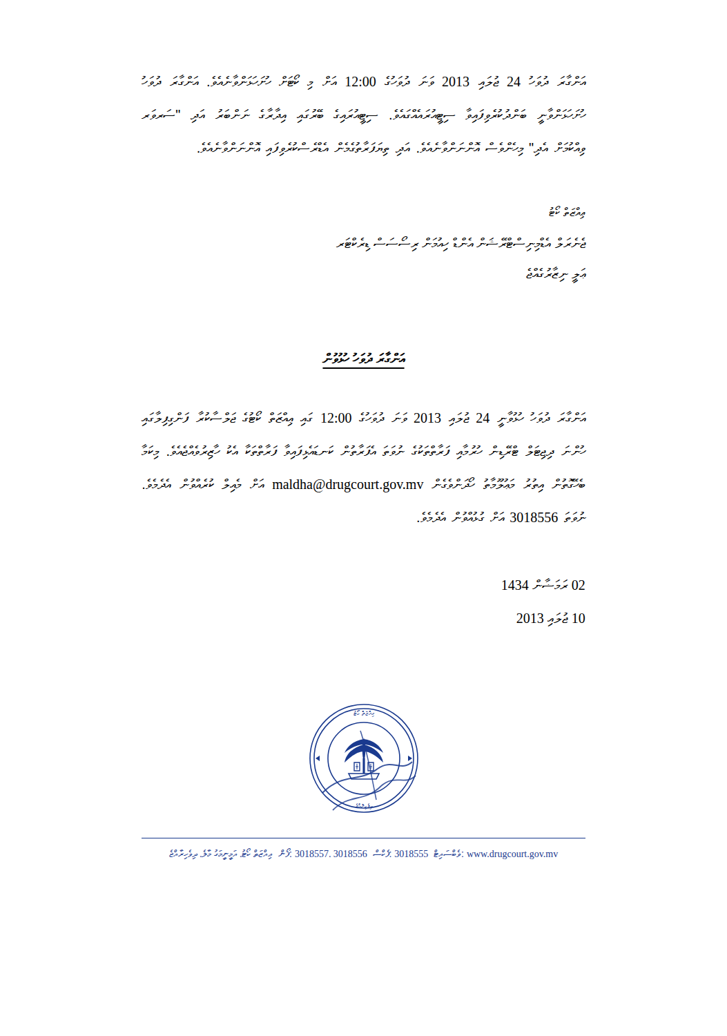އަންގާރަ ދުވަހު 24 ޖުލައި 2013 ވަނަ ދުވަހުގެ 12:00 އަށް މި ކޯޓަށް ހުށަހަޅަންވާނެއެވެ. އަންގާރަ ދުވަހު ހުށަހަޅަންވާނީ ބަންދުކުރެވިފައިވާ ސިޓީއުރައެއްގައެވެ. ސިޓީއުރައިގެ ބޭރުގައި އިދާރާގެ ނަންބަރު އަދި "ސަރވަރ ވިއްކުމަށް އެދި" މިހެންވެސް އޮންނަންވާނެއެވެ. އަދި ތިޔަފަރާތުގެމެން އެޑްރެސްކުރެވިފައި އޮންނަންވާނެއެވެ.
ޢިއްޒަތް ކޯޓު
ޖެނެރަލް އެޑްމިނިސްޓްރޭޝަން އެންޑް ހިއުމަން ރިސޯސަސް ޑިރެކްޓަރ
ޢަލީ ނިޒާރުގެއްޖެ
އަންގާރަ ދުވަހު ހުޅުވުން
އަންގާރަ ދުވަހު ހުޅުވާނީ 24 ޖުލައި 2013 ވަނަ ދުވަހުގެ 12:00 ގައި ޢިއްޒަތް ކޯޓުގެ ޖަލްސާކުރާ ފަންގިފިލާގައި ހުންނަ ދިޖިޓަލް ޓްރޭޑިން ހުރުމާއި ފަރާތްތަކުގެ ނުވަތަ އެފަރާތުން ކަނޑައެޅިފައިވާ ފަރާތްތަކާ އެކު ހާޒިރުވެއްޖެއެވެ. މިކަމާ ބެހޭގޮތުން އިތުރު މަޢުލޫމާތު ހޯދަންވެގެން maldha@drugcourt.gov.mv އަށް މެއިލް ކުރެއްވުން އެދެމެވެ. ނުވަތަ 3018556 އަށް ގުޅުއްވުން އެދެމެވެ.
02 ރަމަޟާން 1434
10 ޖުލައި 2013
ޢިއްޒަތް ކޯޓު ދިވެހިރާއްޖެ
www.drugcourt.gov.mv :ވެބްސައިޓް 3018555 :ފެކްސް 3018557، 3018556 :ފޯން ޢިއްޒަތް ކޯޓު، އަމީނީމަގު މާލެ، ދިވެހިރާއްޖެ